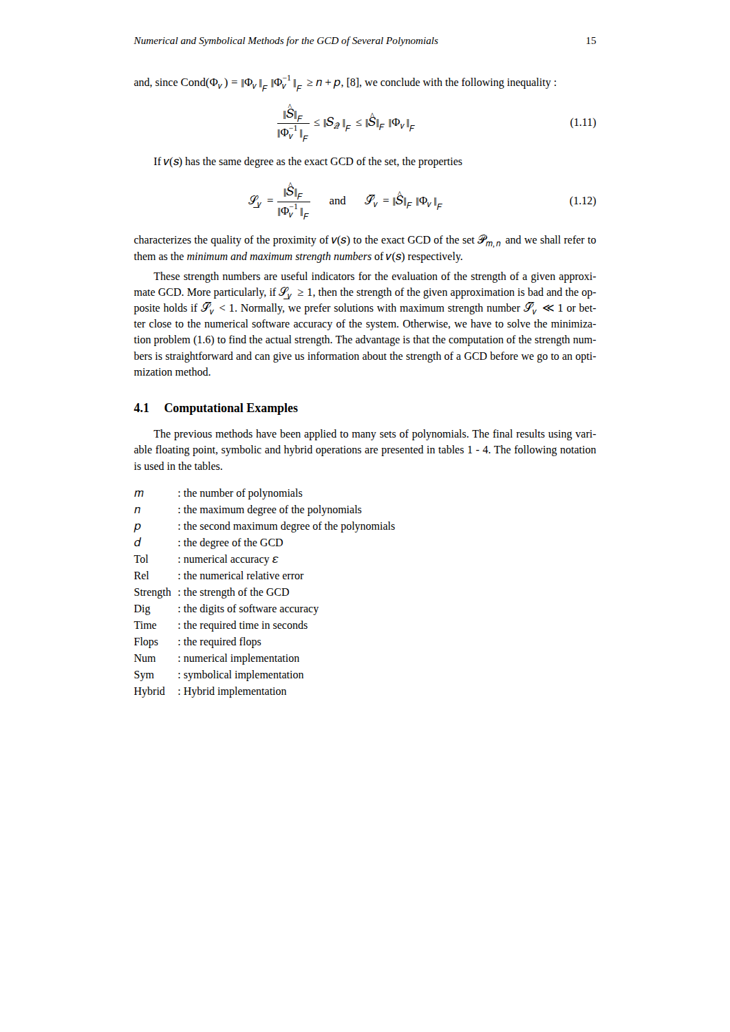Numerical and Symbolical Methods for the GCD of Several Polynomials 15
and, since Cond(Φv)=‖Φv‖F‖Φv−1‖F≥n+p, [8], we conclude with the following inequality :
‖S^‖F ‖Φv−1‖F ≤ ‖S𝒬‖F ≤ ‖S^‖F ‖Φv‖F
(1.11)
If v(s) has the same degree as the exact GCD of the set, the properties
𝒮v_ = ‖S^‖F ‖Φv−1‖F and 𝒮v¯ = ‖S^‖F ‖Φv‖F
(1.12)
characterizes the quality of the proximity of v(s) to the exact GCD of the set 𝒫m,n and we shall refer to them as the minimum and maximum strength numbers of v(s) respectively.
These strength numbers are useful indicators for the evaluation of the strength of a given approximate GCD. More particularly, if 𝒮v_≥1, then the strength of the given approximation is bad and the opposite holds if 𝒮v¯<1. Normally, we prefer solutions with maximum strength number 𝒮v¯≪1 or better close to the numerical software accuracy of the system. Otherwise, we have to solve the minimization problem (1.6) to find the actual strength. The advantage is that the computation of the strength numbers is straightforward and can give us information about the strength of a GCD before we go to an optimization method.
4.1 Computational Examples
The previous methods have been applied to many sets of polynomials. The final results using variable floating point, symbolic and hybrid operations are presented in tables 1 - 4. The following notation is used in the tables.
m
the number of polynomials
n
the maximum degree of the polynomials
p
the second maximum degree of the polynomials
d
the degree of the GCD
Tol
numerical accuracy ε
Rel
the numerical relative error
Strength
the strength of the GCD
Dig
the digits of software accuracy
Time
the required time in seconds
Flops
the required flops
Num
numerical implementation
Sym
symbolical implementation
Hybrid
Hybrid implementation